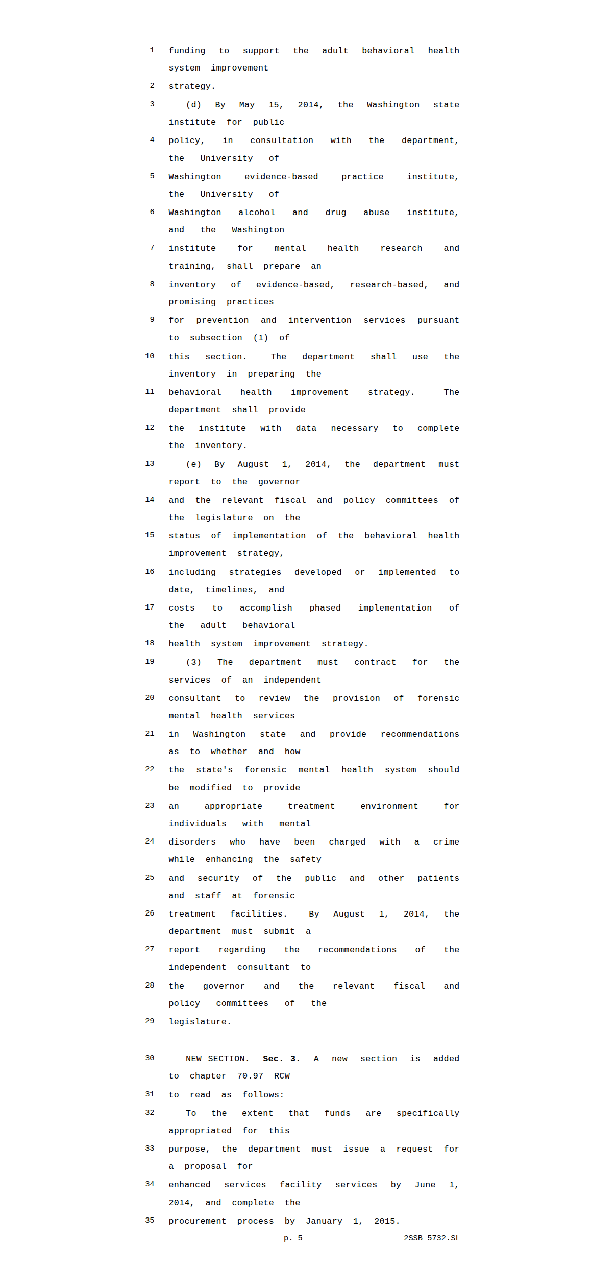| 1 | funding to support the adult behavioral health system improvement |
| 2 | strategy. |
| 3 | (d) By May 15, 2014, the Washington state institute for public |
| 4 | policy, in consultation with the department, the University of |
| 5 | Washington evidence-based practice institute, the University of |
| 6 | Washington alcohol and drug abuse institute, and the Washington |
| 7 | institute for mental health research and training, shall prepare an |
| 8 | inventory of evidence-based, research-based, and promising practices |
| 9 | for prevention and intervention services pursuant to subsection (1) of |
| 10 | this section. The department shall use the inventory in preparing the |
| 11 | behavioral health improvement strategy. The department shall provide |
| 12 | the institute with data necessary to complete the inventory. |
| 13 | (e) By August 1, 2014, the department must report to the governor |
| 14 | and the relevant fiscal and policy committees of the legislature on the |
| 15 | status of implementation of the behavioral health improvement strategy, |
| 16 | including strategies developed or implemented to date, timelines, and |
| 17 | costs to accomplish phased implementation of the adult behavioral |
| 18 | health system improvement strategy. |
| 19 | (3) The department must contract for the services of an independent |
| 20 | consultant to review the provision of forensic mental health services |
| 21 | in Washington state and provide recommendations as to whether and how |
| 22 | the state's forensic mental health system should be modified to provide |
| 23 | an appropriate treatment environment for individuals with mental |
| 24 | disorders who have been charged with a crime while enhancing the safety |
| 25 | and security of the public and other patients and staff at forensic |
| 26 | treatment facilities. By August 1, 2014, the department must submit a |
| 27 | report regarding the recommendations of the independent consultant to |
| 28 | the governor and the relevant fiscal and policy committees of the |
| 29 | legislature. |
| 30 | NEW SECTION. Sec. 3. A new section is added to chapter 70.97 RCW |
| 31 | to read as follows: |
| 32 | To the extent that funds are specifically appropriated for this |
| 33 | purpose, the department must issue a request for a proposal for |
| 34 | enhanced services facility services by June 1, 2014, and complete the |
| 35 | procurement process by January 1, 2015. |
p. 5
2SSB 5732.SL